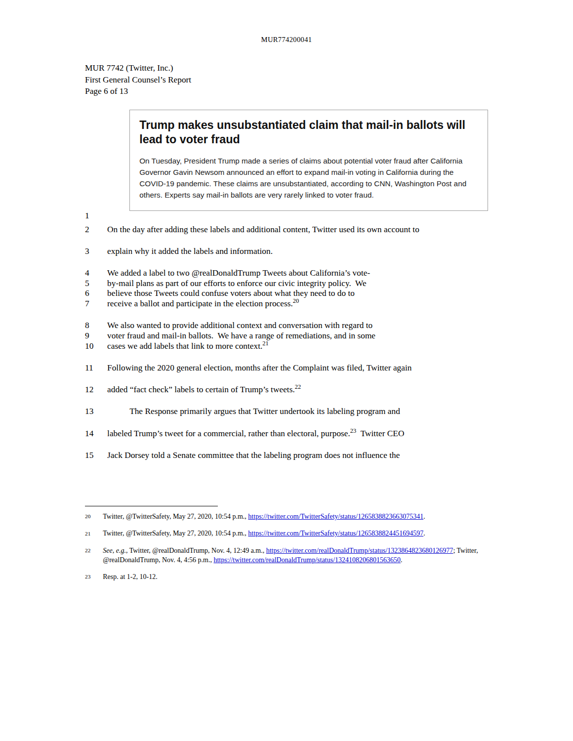MUR774200041
MUR 7742 (Twitter, Inc.)
First General Counsel’s Report
Page 6 of 13
1
Trump makes unsubstantiated claim that mail-in ballots will lead to voter fraud
On Tuesday, President Trump made a series of claims about potential voter fraud after California Governor Gavin Newsom announced an effort to expand mail-in voting in California during the COVID-19 pandemic. These claims are unsubstantiated, according to CNN, Washington Post and others. Experts say mail-in ballots are very rarely linked to voter fraud.
2
On the day after adding these labels and additional content, Twitter used its own account to
3
explain why it added the labels and information.
4
We added a label to two @realDonaldTrump Tweets about California’s vote-
5
by-mail plans as part of our efforts to enforce our civic integrity policy. We
6
believe those Tweets could confuse voters about what they need to do to
7
receive a ballot and participate in the election process.20
8
We also wanted to provide additional context and conversation with regard to
9
voter fraud and mail-in ballots. We have a range of remediations, and in some
10
cases we add labels that link to more context.21
11
Following the 2020 general election, months after the Complaint was filed, Twitter again
12
added “fact check” labels to certain of Trump’s tweets.22
13
The Response primarily argues that Twitter undertook its labeling program and
14
labeled Trump’s tweet for a commercial, rather than electoral, purpose.23 Twitter CEO
15
Jack Dorsey told a Senate committee that the labeling program does not influence the
20
Twitter, @TwitterSafety, May 27, 2020, 10:54 p.m., https://twitter.com/TwitterSafety/status/1265838823663075341.
21
Twitter, @TwitterSafety, May 27, 2020, 10:54 p.m., https://twitter.com/TwitterSafety/status/1265838824451694597.
22
See, e.g., Twitter, @realDonaldTrump, Nov. 4, 12:49 a.m., https://twitter.com/realDonaldTrump/status/1323864823680126977; Twitter, @realDonaldTrump, Nov. 4, 4:56 p.m., https://twitter.com/realDonaldTrump/status/1324108206801563650.
23
Resp. at 1-2, 10-12.